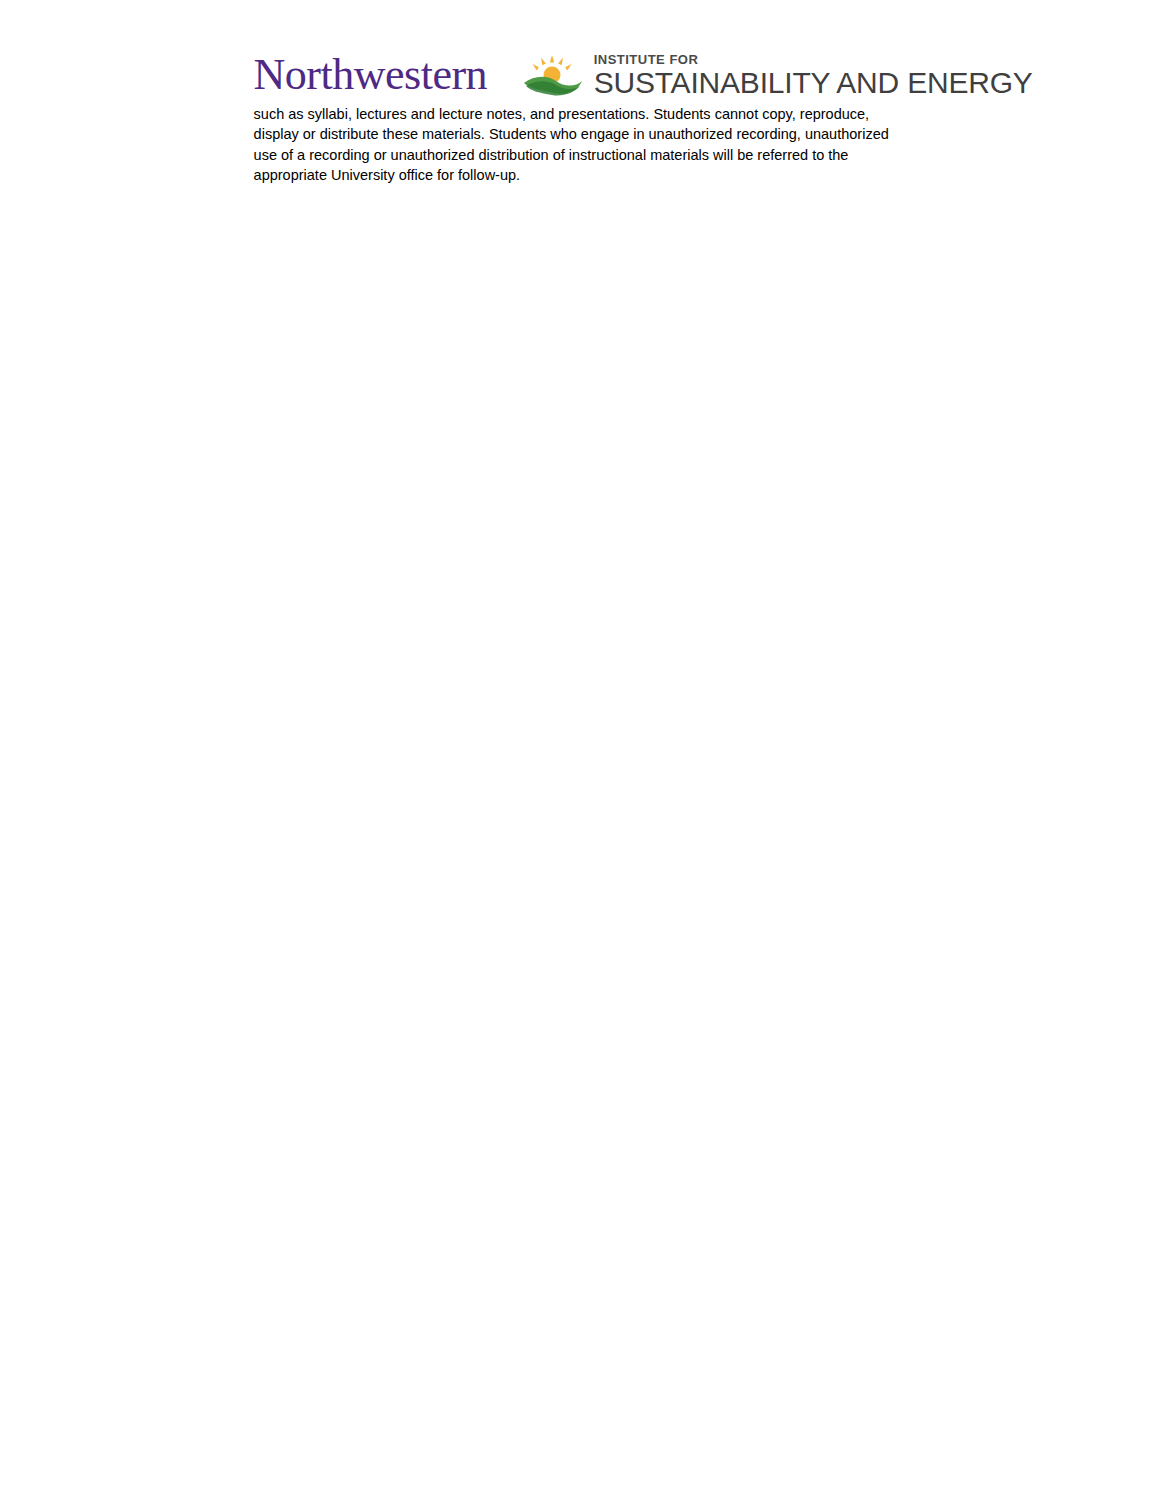Northwestern
INSTITUTE FOR
SUSTAINABILITY AND ENERGY
such as syllabi, lectures and lecture notes, and presentations. Students cannot copy, reproduce, display or distribute these materials. Students who engage in unauthorized recording, unauthorized use of a recording or unauthorized distribution of instructional materials will be referred to the appropriate University office for follow-up.